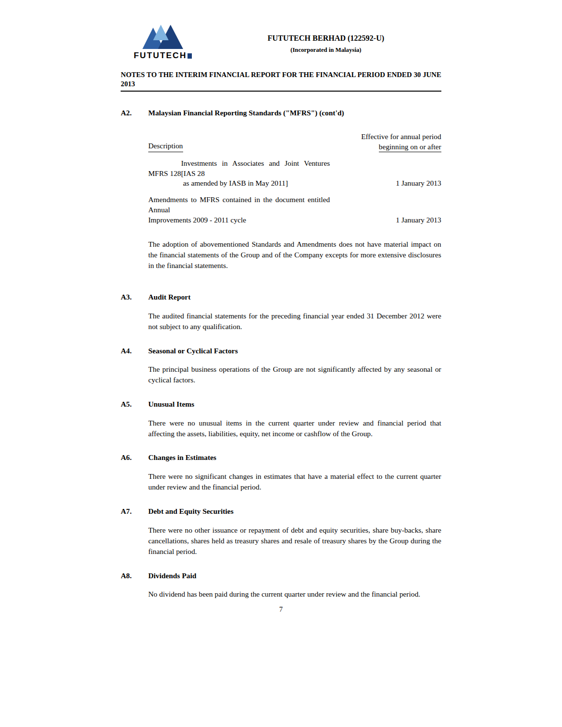FUTUTECH
FUTUTECH BERHAD (122592-U)
(Incorporated in Malaysia)
NOTES TO THE INTERIM FINANCIAL REPORT FOR THE FINANCIAL PERIOD ENDED 30 JUNE 2013
A2.
Malaysian Financial Reporting Standards ("MFRS") (cont'd)
| | Effective for annual period |
| Description | beginning on or after |
| / MFRS 128 / Investments in Associates and Joint Ventures [IAS 28 / | |
| as amended by IASB in May 2011] | 1 January 2013 |
| Amendments to MFRS contained in the document entitled Annual | |
| Improvements 2009 - 2011 cycle | 1 January 2013 |
The adoption of abovementioned Standards and Amendments does not have material impact on the financial statements of the Group and of the Company excepts for more extensive disclosures in the financial statements.
A3.
Audit Report
The audited financial statements for the preceding financial year ended 31 December 2012 were not subject to any qualification.
A4.
Seasonal or Cyclical Factors
The principal business operations of the Group are not significantly affected by any seasonal or cyclical factors.
A5.
Unusual Items
There were no unusual items in the current quarter under review and financial period that affecting the assets, liabilities, equity, net income or cashflow of the Group.
A6.
Changes in Estimates
There were no significant changes in estimates that have a material effect to the current quarter under review and the financial period.
A7.
Debt and Equity Securities
There were no other issuance or repayment of debt and equity securities, share buy-backs, share cancellations, shares held as treasury shares and resale of treasury shares by the Group during the financial period.
A8.
Dividends Paid
No dividend has been paid during the current quarter under review and the financial period.
7